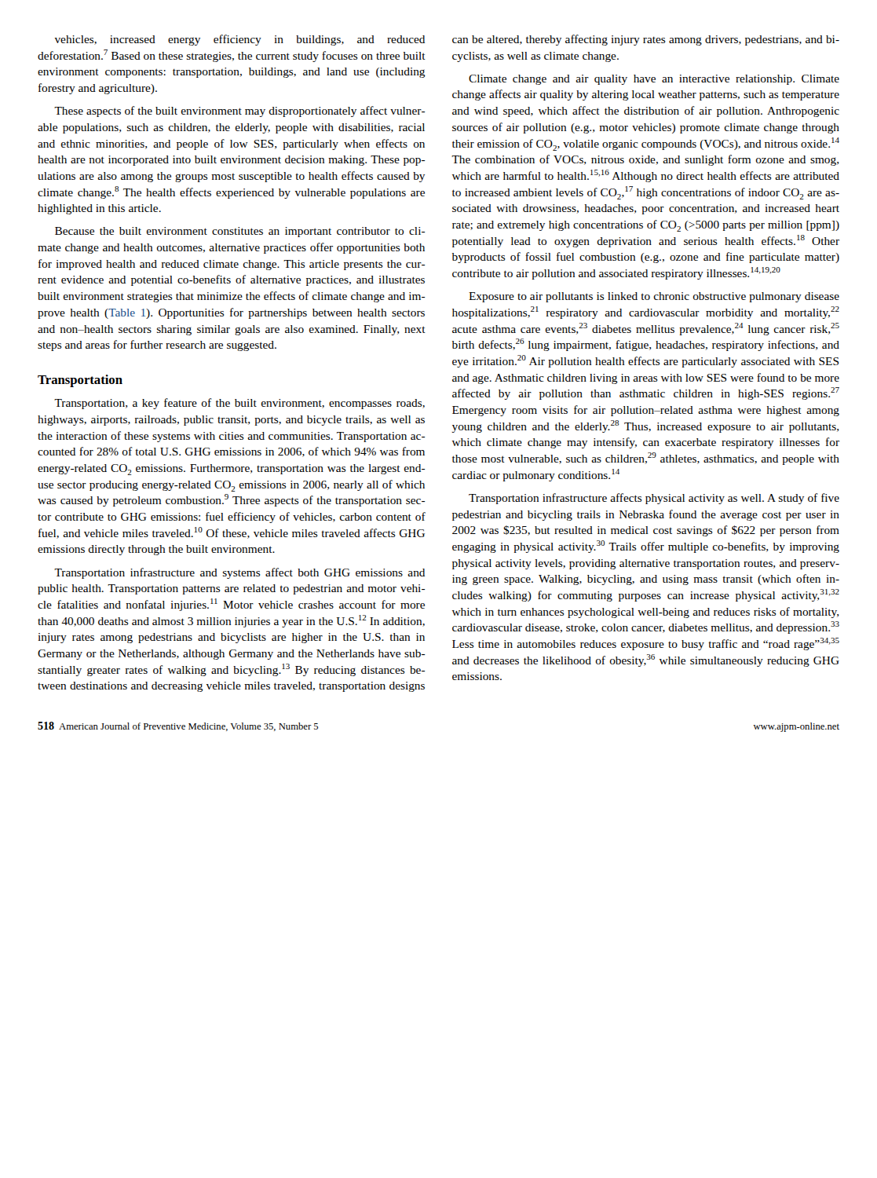vehicles, increased energy efficiency in buildings, and reduced deforestation.7 Based on these strategies, the current study focuses on three built environment components: transportation, buildings, and land use (including forestry and agriculture).
These aspects of the built environment may disproportionately affect vulnerable populations, such as children, the elderly, people with disabilities, racial and ethnic minorities, and people of low SES, particularly when effects on health are not incorporated into built environment decision making. These populations are also among the groups most susceptible to health effects caused by climate change.8 The health effects experienced by vulnerable populations are highlighted in this article.
Because the built environment constitutes an important contributor to climate change and health outcomes, alternative practices offer opportunities both for improved health and reduced climate change. This article presents the current evidence and potential co-benefits of alternative practices, and illustrates built environment strategies that minimize the effects of climate change and improve health (Table 1). Opportunities for partnerships between health sectors and non–health sectors sharing similar goals are also examined. Finally, next steps and areas for further research are suggested.
Transportation
Transportation, a key feature of the built environment, encompasses roads, highways, airports, railroads, public transit, ports, and bicycle trails, as well as the interaction of these systems with cities and communities. Transportation accounted for 28% of total U.S. GHG emissions in 2006, of which 94% was from energy-related CO2 emissions. Furthermore, transportation was the largest end-use sector producing energy-related CO2 emissions in 2006, nearly all of which was caused by petroleum combustion.9 Three aspects of the transportation sector contribute to GHG emissions: fuel efficiency of vehicles, carbon content of fuel, and vehicle miles traveled.10 Of these, vehicle miles traveled affects GHG emissions directly through the built environment.
Transportation infrastructure and systems affect both GHG emissions and public health. Transportation patterns are related to pedestrian and motor vehicle fatalities and nonfatal injuries.11 Motor vehicle crashes account for more than 40,000 deaths and almost 3 million injuries a year in the U.S.12 In addition, injury rates among pedestrians and bicyclists are higher in the U.S. than in Germany or the Netherlands, although Germany and the Netherlands have substantially greater rates of walking and bicycling.13 By reducing distances between destinations and decreasing vehicle miles traveled, transportation designs can be altered, thereby affecting injury rates among drivers, pedestrians, and bicyclists, as well as climate change.
Climate change and air quality have an interactive relationship. Climate change affects air quality by altering local weather patterns, such as temperature and wind speed, which affect the distribution of air pollution. Anthropogenic sources of air pollution (e.g., motor vehicles) promote climate change through their emission of CO2, volatile organic compounds (VOCs), and nitrous oxide.14 The combination of VOCs, nitrous oxide, and sunlight form ozone and smog, which are harmful to health.15,16 Although no direct health effects are attributed to increased ambient levels of CO2,17 high concentrations of indoor CO2 are associated with drowsiness, headaches, poor concentration, and increased heart rate; and extremely high concentrations of CO2 (>5000 parts per million [ppm]) potentially lead to oxygen deprivation and serious health effects.18 Other byproducts of fossil fuel combustion (e.g., ozone and fine particulate matter) contribute to air pollution and associated respiratory illnesses.14,19,20
Exposure to air pollutants is linked to chronic obstructive pulmonary disease hospitalizations,21 respiratory and cardiovascular morbidity and mortality,22 acute asthma care events,23 diabetes mellitus prevalence,24 lung cancer risk,25 birth defects,26 lung impairment, fatigue, headaches, respiratory infections, and eye irritation.20 Air pollution health effects are particularly associated with SES and age. Asthmatic children living in areas with low SES were found to be more affected by air pollution than asthmatic children in high-SES regions.27 Emergency room visits for air pollution–related asthma were highest among young children and the elderly.28 Thus, increased exposure to air pollutants, which climate change may intensify, can exacerbate respiratory illnesses for those most vulnerable, such as children,29 athletes, asthmatics, and people with cardiac or pulmonary conditions.14
Transportation infrastructure affects physical activity as well. A study of five pedestrian and bicycling trails in Nebraska found the average cost per user in 2002 was $235, but resulted in medical cost savings of $622 per person from engaging in physical activity.30 Trails offer multiple co-benefits, by improving physical activity levels, providing alternative transportation routes, and preserving green space. Walking, bicycling, and using mass transit (which often includes walking) for commuting purposes can increase physical activity,31,32 which in turn enhances psychological well-being and reduces risks of mortality, cardiovascular disease, stroke, colon cancer, diabetes mellitus, and depression.33 Less time in automobiles reduces exposure to busy traffic and “road rage”34,35 and decreases the likelihood of obesity,36 while simultaneously reducing GHG emissions.
518 American Journal of Preventive Medicine, Volume 35, Number 5
www.ajpm-online.net